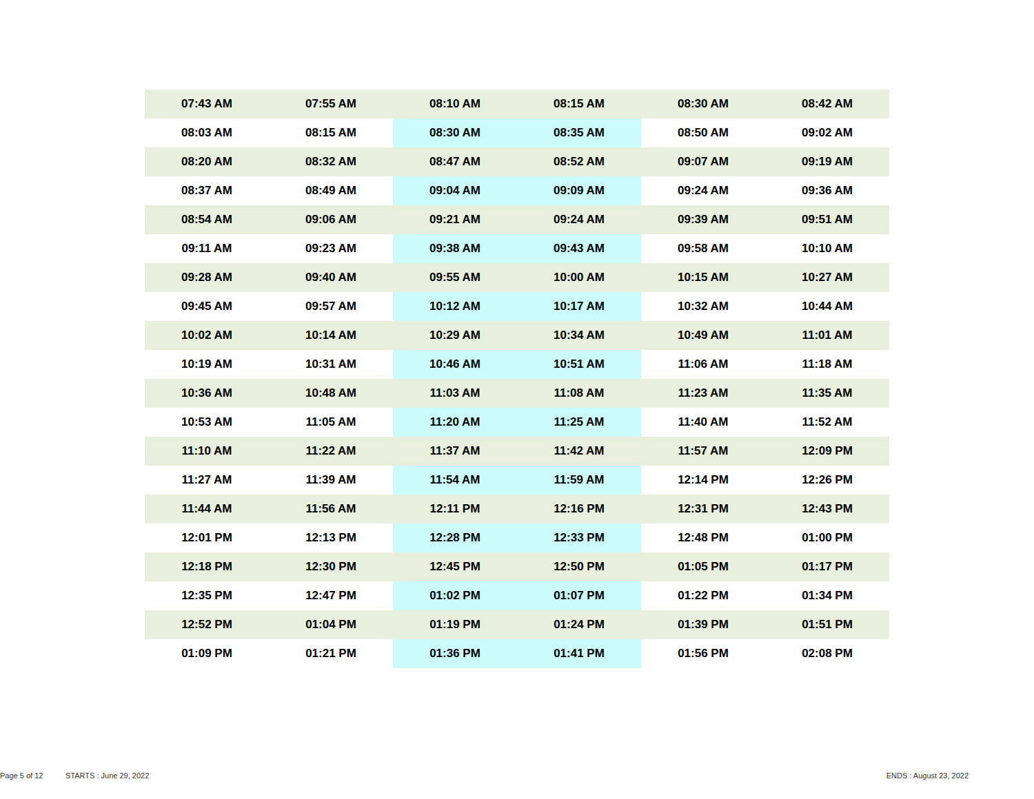| 07:43 AM | 07:55 AM | 08:10 AM | 08:15 AM | 08:30 AM | 08:42 AM |
| 08:03 AM | 08:15 AM | 08:30 AM | 08:35 AM | 08:50 AM | 09:02 AM |
| 08:20 AM | 08:32 AM | 08:47 AM | 08:52 AM | 09:07 AM | 09:19 AM |
| 08:37 AM | 08:49 AM | 09:04 AM | 09:09 AM | 09:24 AM | 09:36 AM |
| 08:54 AM | 09:06 AM | 09:21 AM | 09:24 AM | 09:39 AM | 09:51 AM |
| 09:11 AM | 09:23 AM | 09:38 AM | 09:43 AM | 09:58 AM | 10:10 AM |
| 09:28 AM | 09:40 AM | 09:55 AM | 10:00 AM | 10:15 AM | 10:27 AM |
| 09:45 AM | 09:57 AM | 10:12 AM | 10:17 AM | 10:32 AM | 10:44 AM |
| 10:02 AM | 10:14 AM | 10:29 AM | 10:34 AM | 10:49 AM | 11:01 AM |
| 10:19 AM | 10:31 AM | 10:46 AM | 10:51 AM | 11:06 AM | 11:18 AM |
| 10:36 AM | 10:48 AM | 11:03 AM | 11:08 AM | 11:23 AM | 11:35 AM |
| 10:53 AM | 11:05 AM | 11:20 AM | 11:25 AM | 11:40 AM | 11:52 AM |
| 11:10 AM | 11:22 AM | 11:37 AM | 11:42 AM | 11:57 AM | 12:09 PM |
| 11:27 AM | 11:39 AM | 11:54 AM | 11:59 AM | 12:14 PM | 12:26 PM |
| 11:44 AM | 11:56 AM | 12:11 PM | 12:16 PM | 12:31 PM | 12:43 PM |
| 12:01 PM | 12:13 PM | 12:28 PM | 12:33 PM | 12:48 PM | 01:00 PM |
| 12:18 PM | 12:30 PM | 12:45 PM | 12:50 PM | 01:05 PM | 01:17 PM |
| 12:35 PM | 12:47 PM | 01:02 PM | 01:07 PM | 01:22 PM | 01:34 PM |
| 12:52 PM | 01:04 PM | 01:19 PM | 01:24 PM | 01:39 PM | 01:51 PM |
| 01:09 PM | 01:21 PM | 01:36 PM | 01:41 PM | 01:56 PM | 02:08 PM |
STARTS : June 29, 2022 Page 5 of 12 ENDS : August 23, 2022